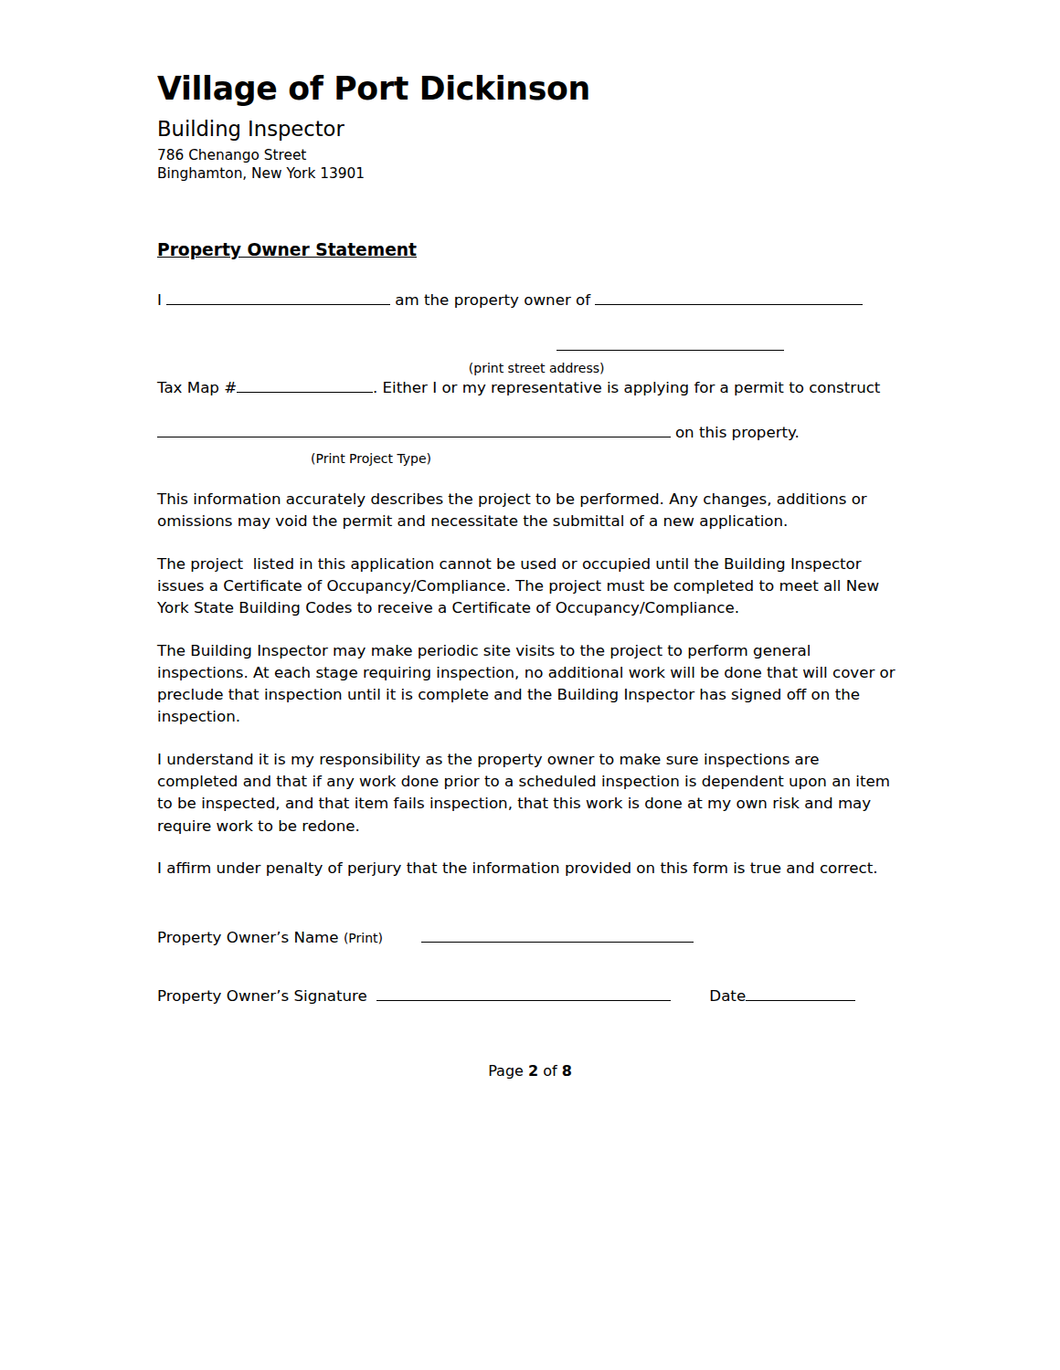Village of Port Dickinson
Building Inspector
786 Chenango Street
Binghamton, New York 13901
Property Owner Statement
I am the property owner of
(print street address)
Tax Map # . Either I or my representative is applying for a permit to construct
on this property.
(Print Project Type)
This information accurately describes the project to be performed. Any changes, additions or omissions may void the permit and necessitate the submittal of a new application.
The project listed in this application cannot be used or occupied until the Building Inspector issues a Certificate of Occupancy/Compliance. The project must be completed to meet all New York State Building Codes to receive a Certificate of Occupancy/Compliance.
The Building Inspector may make periodic site visits to the project to perform general inspections. At each stage requiring inspection, no additional work will be done that will cover or preclude that inspection until it is complete and the Building Inspector has signed off on the inspection.
I understand it is my responsibility as the property owner to make sure inspections are completed and that if any work done prior to a scheduled inspection is dependent upon an item to be inspected, and that item fails inspection, that this work is done at my own risk and may require work to be redone.
I affirm under penalty of perjury that the information provided on this form is true and correct.
Property Owner’s Name (Print)
Property Owner’s Signature Date
Page 2 of 8